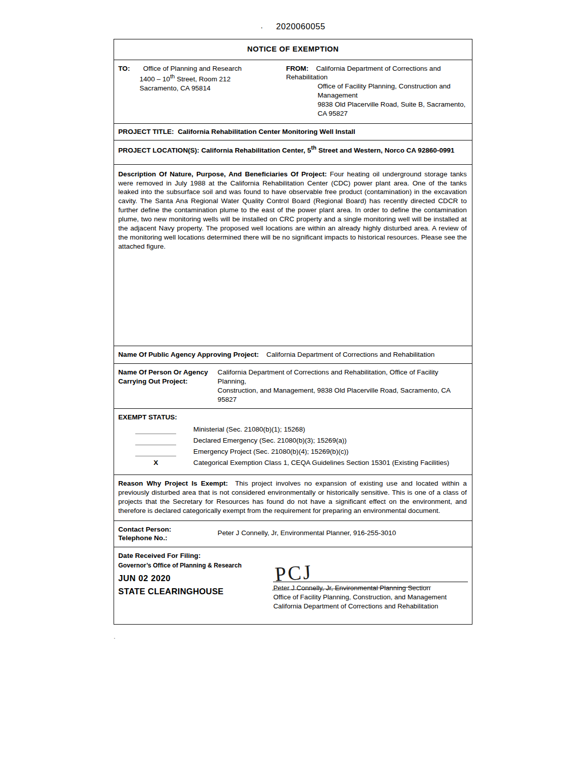. 2020060055
| NOTICE OF EXEMPTION |
| TO: Office of Planning and Research 1400 – 10 th Street, Room 212 Sacramento, CA 95814 FROM: California Department of Corrections and Rehabilitation Office of Facility Planning, Construction and Management 9838 Old Placerville Road, Suite B, Sacramento, CA 95827 |
| PROJECT TITLE: California Rehabilitation Center Monitoring Well Install |
| PROJECT LOCATION(S): California Rehabilitation Center, 5 th Street and Western, Norco CA 92860-0991 |
| Description Of Nature, Purpose, And Beneficiaries Of Project: Four heating oil underground storage tanks were removed in July 1988 at the California Rehabilitation Center (CDC) power plant area. One of the tanks leaked into the subsurface soil and was found to have observable free product (contamination) in the excavation cavity. The Santa Ana Regional Water Quality Control Board (Regional Board) has recently directed CDCR to further define the contamination plume to the east of the power plant area. In order to define the contamination plume, two new monitoring wells will be installed on CRC property and a single monitoring well will be installed at the adjacent Navy property. The proposed well locations are within an already highly disturbed area. A review of the monitoring well locations determined there will be no significant impacts to historical resources. Please see the attached figure. |
| Name Of Public Agency Approving Project: California Department of Corrections and Rehabilitation |
| Name Of Person Or Agency Carrying Out Project: California Department of Corrections and Rehabilitation, Office of Facility Planning, Construction, and Management, 9838 Old Placerville Road, Sacramento, CA 95827 |
| EXEMPT STATUS: Ministerial (Sec. 21080(b)(1); 15268) Declared Emergency (Sec. 21080(b)(3); 15269(a)) Emergency Project (Sec. 21080(b)(4); 15269(b)(c)) X Categorical Exemption Class 1, CEQA Guidelines Section 15301 (Existing Facilities) |
| Reason Why Project Is Exempt: This project involves no expansion of existing use and located within a previously disturbed area that is not considered environmentally or historically sensitive. This is one of a class of projects that the Secretary for Resources has found do not have a significant effect on the environment, and therefore is declared categorically exempt from the requirement for preparing an environmental document. |
| Contact Person: Telephone No.: Peter J Connelly, Jr, Environmental Planner, 916-255-3010 |
| Date Received For Filing: Governor’s Office of Planning & Research JUN 02 2020 STATE CLEARINGHOUSE P C J Peter J Connelly, Jr, Environmental Planning Section Office of Facility Planning, Construction, and Management California Department of Corrections and Rehabilitation |
.